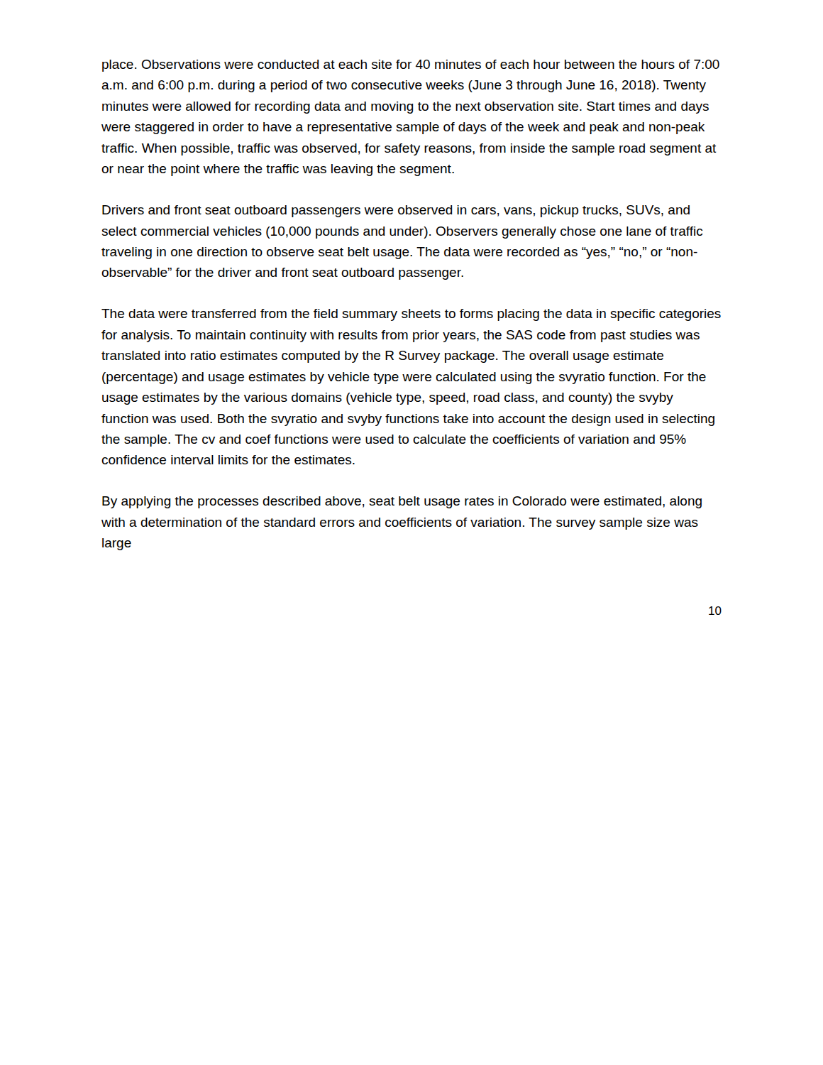place. Observations were conducted at each site for 40 minutes of each hour between the hours of 7:00 a.m. and 6:00 p.m. during a period of two consecutive weeks (June 3 through June 16, 2018). Twenty minutes were allowed for recording data and moving to the next observation site. Start times and days were staggered in order to have a representative sample of days of the week and peak and non-peak traffic. When possible, traffic was observed, for safety reasons, from inside the sample road segment at or near the point where the traffic was leaving the segment.
Drivers and front seat outboard passengers were observed in cars, vans, pickup trucks, SUVs, and select commercial vehicles (10,000 pounds and under). Observers generally chose one lane of traffic traveling in one direction to observe seat belt usage. The data were recorded as “yes,” “no,” or “non-observable” for the driver and front seat outboard passenger.
The data were transferred from the field summary sheets to forms placing the data in specific categories for analysis. To maintain continuity with results from prior years, the SAS code from past studies was translated into ratio estimates computed by the R Survey package. The overall usage estimate (percentage) and usage estimates by vehicle type were calculated using the svyratio function. For the usage estimates by the various domains (vehicle type, speed, road class, and county) the svyby function was used. Both the svyratio and svyby functions take into account the design used in selecting the sample. The cv and coef functions were used to calculate the coefficients of variation and 95% confidence interval limits for the estimates.
By applying the processes described above, seat belt usage rates in Colorado were estimated, along with a determination of the standard errors and coefficients of variation. The survey sample size was large
10